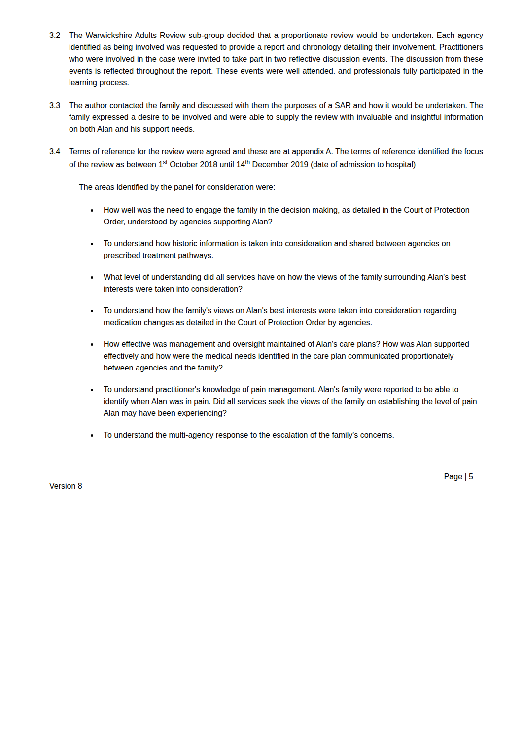3.2
The Warwickshire Adults Review sub-group decided that a proportionate review would be undertaken. Each agency identified as being involved was requested to provide a report and chronology detailing their involvement. Practitioners who were involved in the case were invited to take part in two reflective discussion events. The discussion from these events is reflected throughout the report. These events were well attended, and professionals fully participated in the learning process.
3.3
The author contacted the family and discussed with them the purposes of a SAR and how it would be undertaken. The family expressed a desire to be involved and were able to supply the review with invaluable and insightful information on both Alan and his support needs.
3.4
Terms of reference for the review were agreed and these are at appendix A. The terms of reference identified the focus of the review as between 1st October 2018 until 14th December 2019 (date of admission to hospital)
The areas identified by the panel for consideration were:
How well was the need to engage the family in the decision making, as detailed in the Court of Protection Order, understood by agencies supporting Alan?
To understand how historic information is taken into consideration and shared between agencies on prescribed treatment pathways.
What level of understanding did all services have on how the views of the family surrounding Alan's best interests were taken into consideration?
To understand how the family's views on Alan's best interests were taken into consideration regarding medication changes as detailed in the Court of Protection Order by agencies.
How effective was management and oversight maintained of Alan's care plans? How was Alan supported effectively and how were the medical needs identified in the care plan communicated proportionately between agencies and the family?
To understand practitioner's knowledge of pain management. Alan's family were reported to be able to identify when Alan was in pain. Did all services seek the views of the family on establishing the level of pain Alan may have been experiencing?
To understand the multi-agency response to the escalation of the family's concerns.
Page | 5
Version 8